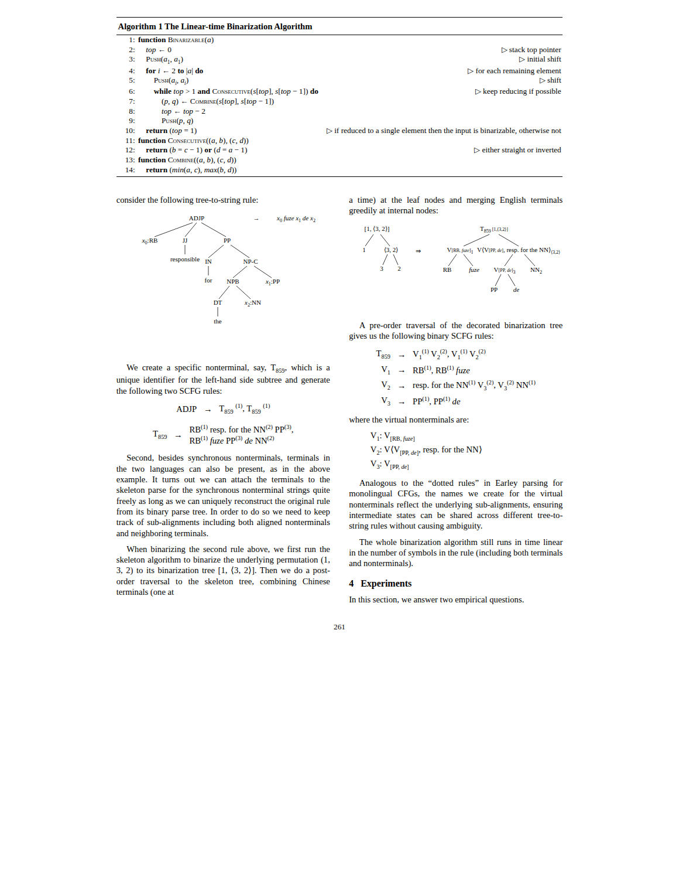Algorithm 1 The Linear-time Binarization Algorithm
| 1: | function Binarizable ( a ) | |
| 2: | top ← 0 | ▷ stack top pointer |
| 3: | Push ( a 1 , a 1 ) | ▷ initial shift |
| 4: | for i ← 2 to / a / do | ▷ for each remaining element |
| 5: | Push ( a i , a i ) | ▷ shift |
| 6: | while top > 1 and Consecutive ( s [ top ], s [ top − 1]) do | ▷ keep reducing if possible |
| 7: | ( p , q ) ← Combine ( s [ top ], s [ top − 1]) | |
| 8: | top ← top − 2 | |
| 9: | Push ( p , q ) | |
| 10: | return ( top = 1) | ▷ if reduced to a single element then the input is binarizable, otherwise not |
| 11: | function Consecutive (( a , b ), ( c , d )) | |
| 12: | return ( b = c − 1) or ( d = a − 1) | ▷ either straight or inverted |
| 13: | function Combine (( a , b ), ( c , d )) | |
| 14: | return ( min ( a , c ), max ( b , d )) | |
consider the following tree-to-string rule:
ADJP → x0 fuze x1 de x2 x0:RB JJ PP responsible IN NP-C for NPB x1:PP DT x2:NN the
We create a specific nonterminal, say, T859, which is a unique identifier for the left-hand side subtree and generate the following two SCFG rules:
| ADJP | → | T 859 (1) , T 859 (1) |
| T 859 | → | RB (1) resp. for the NN (2) PP (3) , RB (1) fuze PP (3) de NN (2) |
Second, besides synchronous nonterminals, terminals in the two languages can also be present, as in the above example. It turns out we can attach the terminals to the skeleton parse for the synchronous nonterminal strings quite freely as long as we can uniquely reconstruct the original rule from its binary parse tree. In order to do so we need to keep track of sub-alignments including both aligned nonterminals and neighboring terminals.
When binarizing the second rule above, we first run the skeleton algorithm to binarize the underlying permutation (1, 3, 2) to its binarization tree [1, ⟨3, 2⟩]. Then we do a post-order traversal to the skeleton tree, combining Chinese terminals (one at
a time) at the leaf nodes and merging English terminals greedily at internal nodes:
[1, ⟨3, 2⟩] 1 ⟨3, 2⟩ 3 2 ⇒ T859 [1,⟨3,2⟩] V[RB, fuze]1 V⟨V[PP, de], resp. for the NN⟩⟨3,2⟩ RB fuze V[PP, de]3 NN2 PP de
A pre-order traversal of the decorated binarization tree gives us the following binary SCFG rules:
| T 859 | → | V 1 (1) V 2 (2) , V 1 (1) V 2 (2) |
| V 1 | → | RB (1) , RB (1) fuze |
| V 2 | → | resp. for the NN (1) V 3 (2) , V 3 (2) NN (1) |
| V 3 | → | PP (1) , PP (1) de |
where the virtual nonterminals are:
V1: V[RB, fuze]
V2: V⟨V[PP, de], resp. for the NN⟩
V3: V[PP, de]
Analogous to the “dotted rules” in Earley parsing for monolingual CFGs, the names we create for the virtual nonterminals reflect the underlying sub-alignments, ensuring intermediate states can be shared across different tree-to-string rules without causing ambiguity.
The whole binarization algorithm still runs in time linear in the number of symbols in the rule (including both terminals and nonterminals).
4 Experiments
In this section, we answer two empirical questions.
261